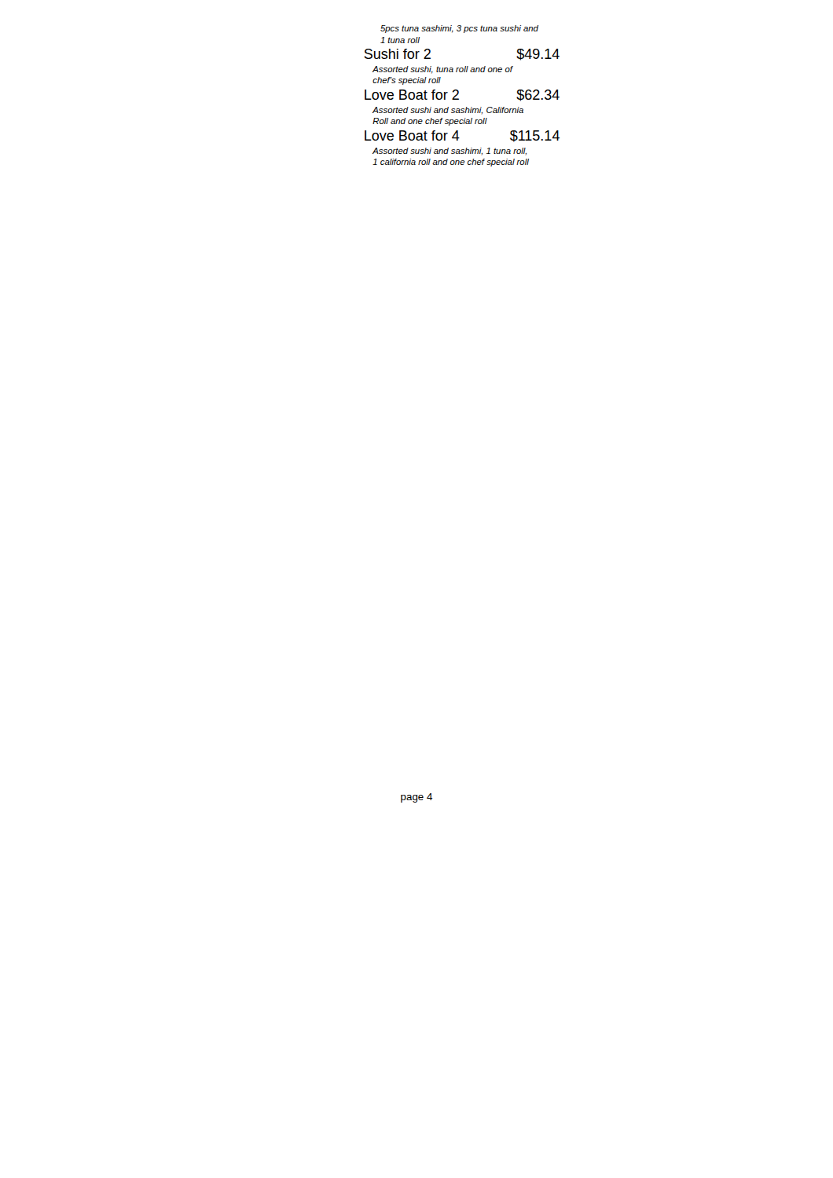5pcs tuna sashimi, 3 pcs tuna sushi and 1 tuna roll
Sushi for 2 $49.14
Assorted sushi, tuna roll and one of chef's special roll
Love Boat for 2 $62.34
Assorted sushi and sashimi, California Roll and one chef special roll
Love Boat for 4 $115.14
Assorted sushi and sashimi, 1 tuna roll, 1 california roll and one chef special roll
page 4